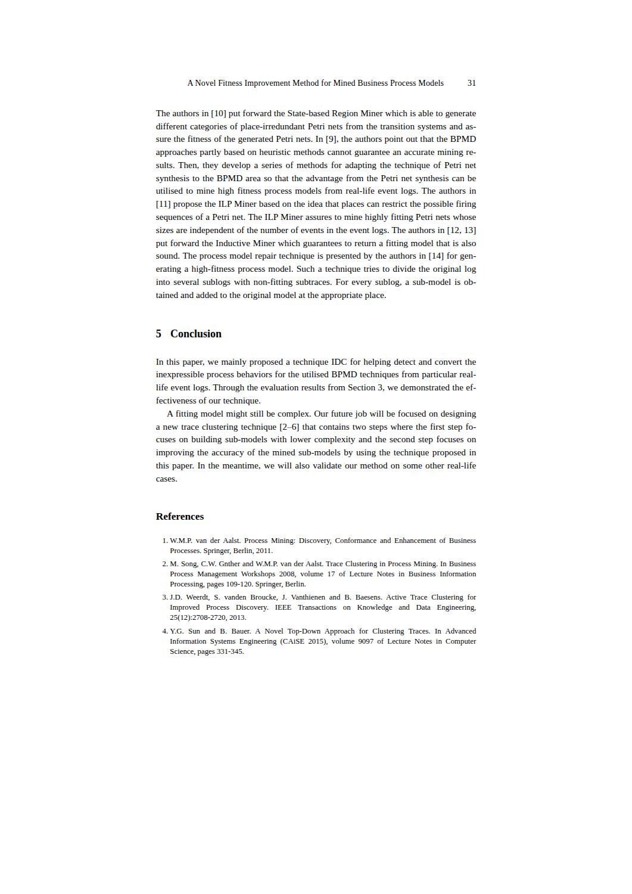A Novel Fitness Improvement Method for Mined Business Process Models 31
The authors in [10] put forward the State-based Region Miner which is able to generate different categories of place-irredundant Petri nets from the transition systems and assure the fitness of the generated Petri nets. In [9], the authors point out that the BPMD approaches partly based on heuristic methods cannot guarantee an accurate mining results. Then, they develop a series of methods for adapting the technique of Petri net synthesis to the BPMD area so that the advantage from the Petri net synthesis can be utilised to mine high fitness process models from real-life event logs. The authors in [11] propose the ILP Miner based on the idea that places can restrict the possible firing sequences of a Petri net. The ILP Miner assures to mine highly fitting Petri nets whose sizes are independent of the number of events in the event logs. The authors in [12, 13] put forward the Inductive Miner which guarantees to return a fitting model that is also sound. The process model repair technique is presented by the authors in [14] for generating a high-fitness process model. Such a technique tries to divide the original log into several sublogs with non-fitting subtraces. For every sublog, a sub-model is obtained and added to the original model at the appropriate place.
5 Conclusion
In this paper, we mainly proposed a technique IDC for helping detect and convert the inexpressible process behaviors for the utilised BPMD techniques from particular real-life event logs. Through the evaluation results from Section 3, we demonstrated the effectiveness of our technique.
A fitting model might still be complex. Our future job will be focused on designing a new trace clustering technique [2–6] that contains two steps where the first step focuses on building sub-models with lower complexity and the second step focuses on improving the accuracy of the mined sub-models by using the technique proposed in this paper. In the meantime, we will also validate our method on some other real-life cases.
References
1 W.M.P. van der Aalst. Process Mining: Discovery, Conformance and Enhancement of Business Processes. Springer, Berlin, 2011.
2 M. Song, C.W. Gnther and W.M.P. van der Aalst. Trace Clustering in Process Mining. In Business Process Management Workshops 2008, volume 17 of Lecture Notes in Business Information Processing, pages 109-120. Springer, Berlin.
3 J.D. Weerdt, S. vanden Broucke, J. Vanthienen and B. Baesens. Active Trace Clustering for Improved Process Discovery. IEEE Transactions on Knowledge and Data Engineering, 25(12):2708-2720, 2013.
4 Y.G. Sun and B. Bauer. A Novel Top-Down Approach for Clustering Traces. In Advanced Information Systems Engineering (CAiSE 2015), volume 9097 of Lecture Notes in Computer Science, pages 331-345.